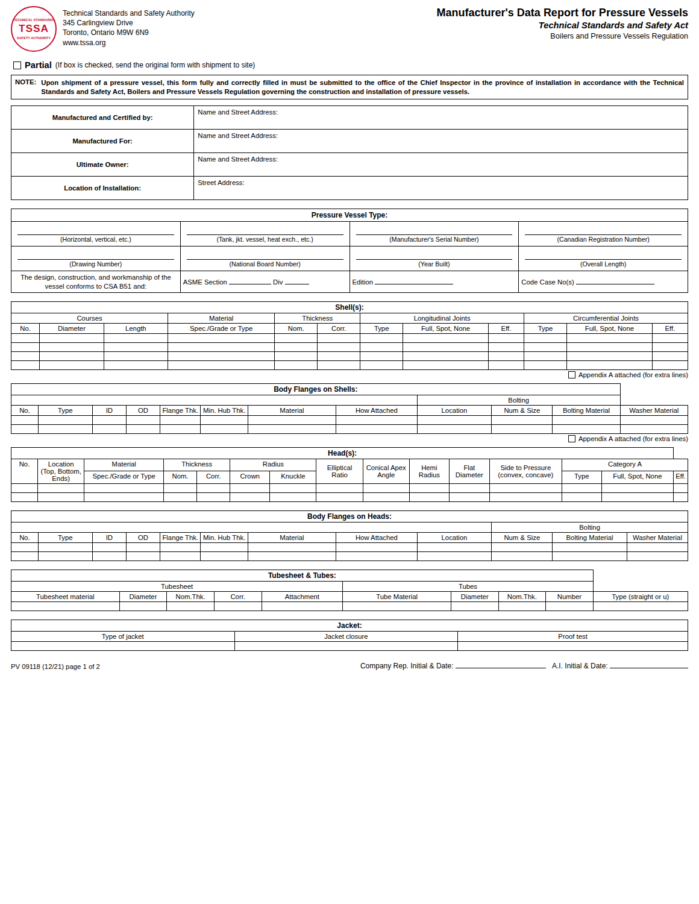TECHNICAL STANDARDS
TSSA
SAFETY AUTHORITY
Technical Standards and Safety Authority
345 Carlingview Drive
Toronto, Ontario M9W 6N9
www.tssa.org
Manufacturer's Data Report for Pressure Vessels
Technical Standards and Safety Act
Boilers and Pressure Vessels Regulation
Partial (If box is checked, send the original form with shipment to site)
NOTE:
Upon shipment of a pressure vessel, this form fully and correctly filled in must be submitted to the office of the Chief Inspector in the province of installation in accordance with the Technical Standards and Safety Act, Boilers and Pressure Vessels Regulation governing the construction and installation of pressure vessels.
| Manufactured and Certified by: | Name and Street Address: |
| Manufactured For: | Name and Street Address: |
| Ultimate Owner: | Name and Street Address: |
| Location of Installation: | Street Address: |
| Pressure Vessel Type: |
| (Horizontal, vertical, etc.) | (Tank, jkt. vessel, heat exch., etc.) | (Manufacturer's Serial Number) | (Canadian Registration Number) |
| (Drawing Number) | (National Board Number) | (Year Built) | (Overall Length) |
| The design, construction, and workmanship of the vessel conforms to CSA B51 and: | ASME Section Div | Edition | Code Case No(s) |
| Shell(s): |
| Courses | Material | Thickness | Longitudinal Joints | Circumferential Joints |
| No. | Diameter | Length | Spec./Grade or Type | Nom. | Corr. | Type | Full, Spot, None | Eff. | Type | Full, Spot, None | Eff. |
Appendix A attached (for extra lines)
| Body Flanges on Shells: |
| | Bolting |
| No. | Type | ID | OD | Flange Thk. | Min. Hub Thk. | Material | How Attached | Location | Num & Size | Bolting Material | Washer Material |
Appendix A attached (for extra lines)
| Head(s): |
| No. | Location (Top, Bottom, Ends) | Material | Thickness | Radius | Elliptical Ratio | Conical Apex Angle | Hemi Radius | Flat Diameter | Side to Pressure (convex, concave) | Category A |
| Spec./Grade or Type | Nom. | Corr. | Crown | Knuckle | Type | Full, Spot, None | Eff. |
| Body Flanges on Heads: |
| | Bolting |
| No. | Type | ID | OD | Flange Thk. | Min. Hub Thk. | Material | How Attached | Location | Num & Size | Bolting Material | Washer Material |
| Tubesheet & Tubes: |
| Tubesheet | Tubes |
| Tubesheet material | Diameter | Nom.Thk. | Corr. | Attachment | Tube Material | Diameter | Nom.Thk. | Number | Type (straight or u) |
| Jacket: |
| Type of jacket | Jacket closure | Proof test |
PV 09118 (12/21) page 1 of 2
Company Rep. Initial & Date: A.I. Initial & Date: